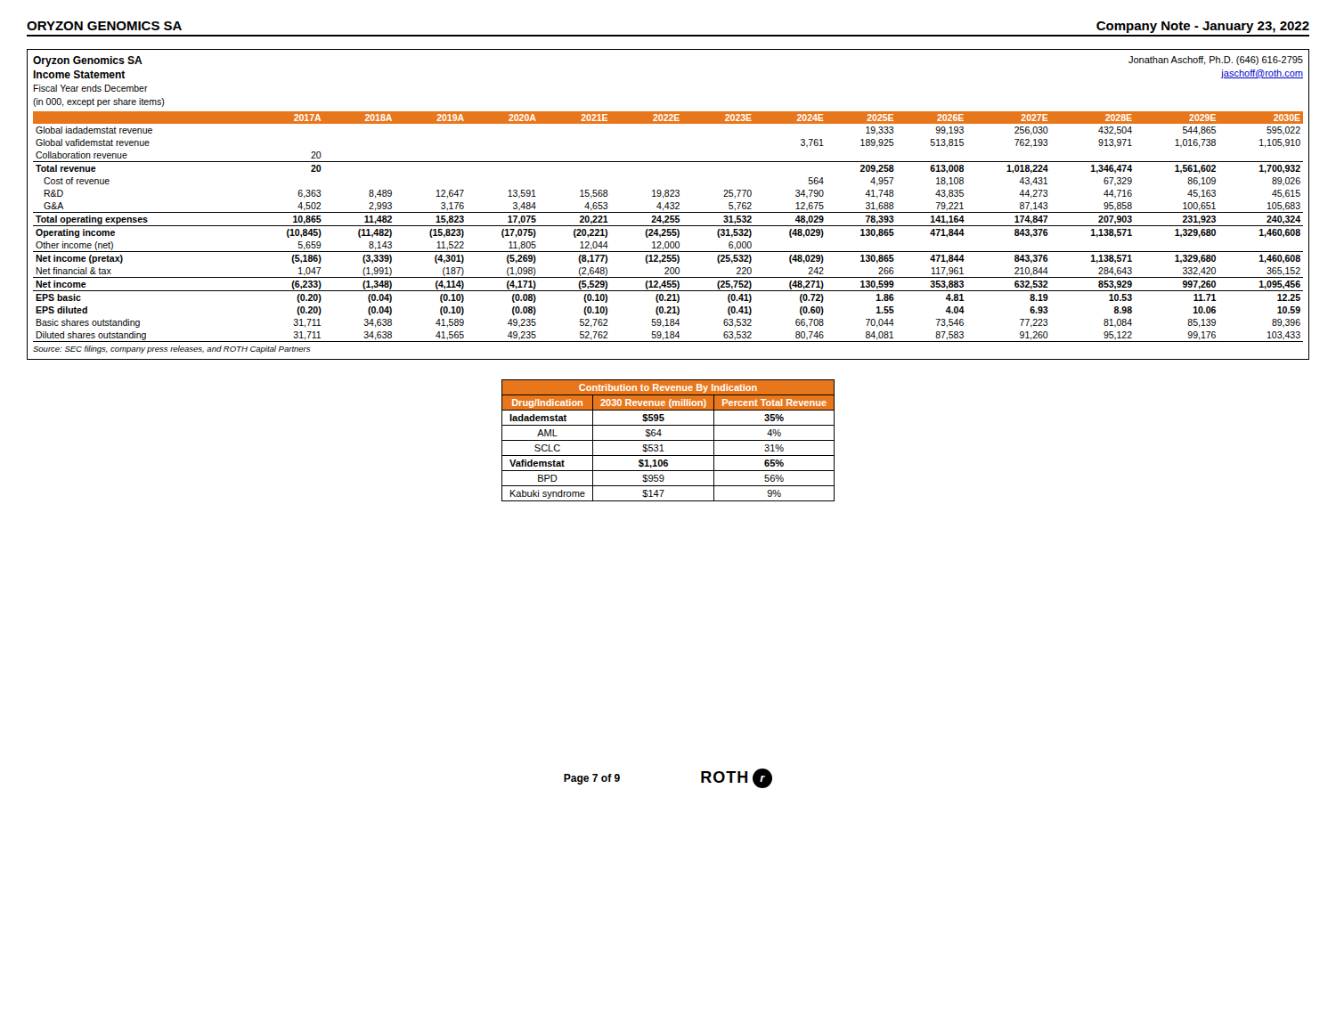ORYZON GENOMICS SA
Company Note - January 23, 2022
Oryzon Genomics SA
Income Statement
Fiscal Year ends December
(in 000, except per share items)
Jonathan Aschoff, Ph.D. (646) 616-2795
jaschoff@roth.com
| | 2017A | 2018A | 2019A | 2020A | 2021E | 2022E | 2023E | 2024E | 2025E | 2026E | 2027E | 2028E | 2029E | 2030E |
| --- | --- | --- | --- | --- | --- | --- | --- | --- | --- | --- | --- | --- | --- | --- |
| Global iadademstat revenue | | | | | | | | | 19,333 | 99,193 | 256,030 | 432,504 | 544,865 | 595,022 |
| Global vafidemstat revenue | | | | | | | | 3,761 | 189,925 | 513,815 | 762,193 | 913,971 | 1,016,738 | 1,105,910 |
| Collaboration revenue | 20 | | | | | | | | | | | | | |
| Total revenue | 20 | | | | | | | | 209,258 | 613,008 | 1,018,224 | 1,346,474 | 1,561,602 | 1,700,932 |
| Cost of revenue | | | | | | | | 564 | 4,957 | 18,108 | 43,431 | 67,329 | 86,109 | 89,026 |
| R&D | 6,363 | 8,489 | 12,647 | 13,591 | 15,568 | 19,823 | 25,770 | 34,790 | 41,748 | 43,835 | 44,273 | 44,716 | 45,163 | 45,615 |
| G&A | 4,502 | 2,993 | 3,176 | 3,484 | 4,653 | 4,432 | 5,762 | 12,675 | 31,688 | 79,221 | 87,143 | 95,858 | 100,651 | 105,683 |
| Total operating expenses | 10,865 | 11,482 | 15,823 | 17,075 | 20,221 | 24,255 | 31,532 | 48,029 | 78,393 | 141,164 | 174,847 | 207,903 | 231,923 | 240,324 |
| Operating income | (10,845) | (11,482) | (15,823) | (17,075) | (20,221) | (24,255) | (31,532) | (48,029) | 130,865 | 471,844 | 843,376 | 1,138,571 | 1,329,680 | 1,460,608 |
| Other income (net) | 5,659 | 8,143 | 11,522 | 11,805 | 12,044 | 12,000 | 6,000 | | | | | | | |
| Net income (pretax) | (5,186) | (3,339) | (4,301) | (5,269) | (8,177) | (12,255) | (25,532) | (48,029) | 130,865 | 471,844 | 843,376 | 1,138,571 | 1,329,680 | 1,460,608 |
| Net financial & tax | 1,047 | (1,991) | (187) | (1,098) | (2,648) | 200 | 220 | 242 | 266 | 117,961 | 210,844 | 284,643 | 332,420 | 365,152 |
| Net income | (6,233) | (1,348) | (4,114) | (4,171) | (5,529) | (12,455) | (25,752) | (48,271) | 130,599 | 353,883 | 632,532 | 853,929 | 997,260 | 1,095,456 |
| EPS basic | (0.20) | (0.04) | (0.10) | (0.08) | (0.10) | (0.21) | (0.41) | (0.72) | 1.86 | 4.81 | 8.19 | 10.53 | 11.71 | 12.25 |
| EPS diluted | (0.20) | (0.04) | (0.10) | (0.08) | (0.10) | (0.21) | (0.41) | (0.60) | 1.55 | 4.04 | 6.93 | 8.98 | 10.06 | 10.59 |
| Basic shares outstanding | 31,711 | 34,638 | 41,589 | 49,235 | 52,762 | 59,184 | 63,532 | 66,708 | 70,044 | 73,546 | 77,223 | 81,084 | 85,139 | 89,396 |
| Diluted shares outstanding | 31,711 | 34,638 | 41,565 | 49,235 | 52,762 | 59,184 | 63,532 | 80,746 | 84,081 | 87,583 | 91,260 | 95,122 | 99,176 | 103,433 |
Source: SEC filings, company press releases, and ROTH Capital Partners
| Contribution to Revenue By Indication |
| --- |
| Drug/Indication | 2030 Revenue (million) | Percent Total Revenue |
| Iadademstat | $595 | 35% |
| AML | $64 | 4% |
| SCLC | $531 | 31% |
| Vafidemstat | $1,106 | 65% |
| BPD | $959 | 56% |
| Kabuki syndrome | $147 | 9% |
Page 7 of 9
ROTH r